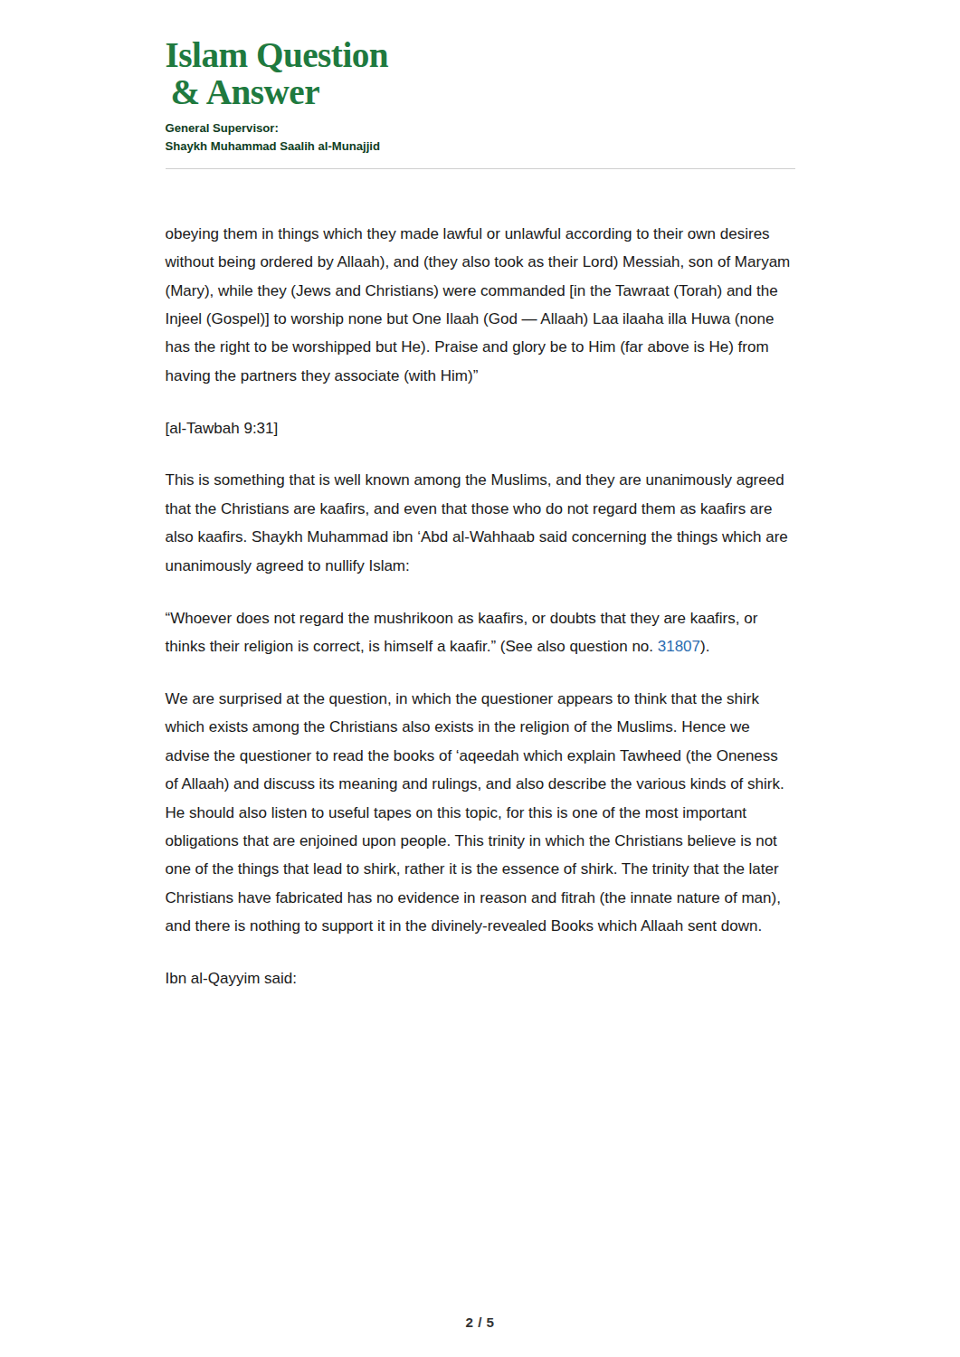Islam Question & Answer
General Supervisor:
Shaykh Muhammad Saalih al-Munajjid
obeying them in things which they made lawful or unlawful according to their own desires without being ordered by Allaah), and (they also took as their Lord) Messiah, son of Maryam (Mary), while they (Jews and Christians) were commanded [in the Tawraat (Torah) and the Injeel (Gospel)] to worship none but One Ilaah (God — Allaah) Laa ilaaha illa Huwa (none has the right to be worshipped but He). Praise and glory be to Him (far above is He) from having the partners they associate (with Him)”
[al-Tawbah 9:31]
This is something that is well known among the Muslims, and they are unanimously agreed that the Christians are kaafirs, and even that those who do not regard them as kaafirs are also kaafirs. Shaykh Muhammad ibn ‘Abd al-Wahhaab said concerning the things which are unanimously agreed to nullify Islam:
“Whoever does not regard the mushrikoon as kaafirs, or doubts that they are kaafirs, or thinks their religion is correct, is himself a kaafir.” (See also question no. 31807).
We are surprised at the question, in which the questioner appears to think that the shirk which exists among the Christians also exists in the religion of the Muslims. Hence we advise the questioner to read the books of ‘aqeedah which explain Tawheed (the Oneness of Allaah) and discuss its meaning and rulings, and also describe the various kinds of shirk. He should also listen to useful tapes on this topic, for this is one of the most important obligations that are enjoined upon people. This trinity in which the Christians believe is not one of the things that lead to shirk, rather it is the essence of shirk. The trinity that the later Christians have fabricated has no evidence in reason and fitrah (the innate nature of man), and there is nothing to support it in the divinely-revealed Books which Allaah sent down.
Ibn al-Qayyim said:
2 / 5